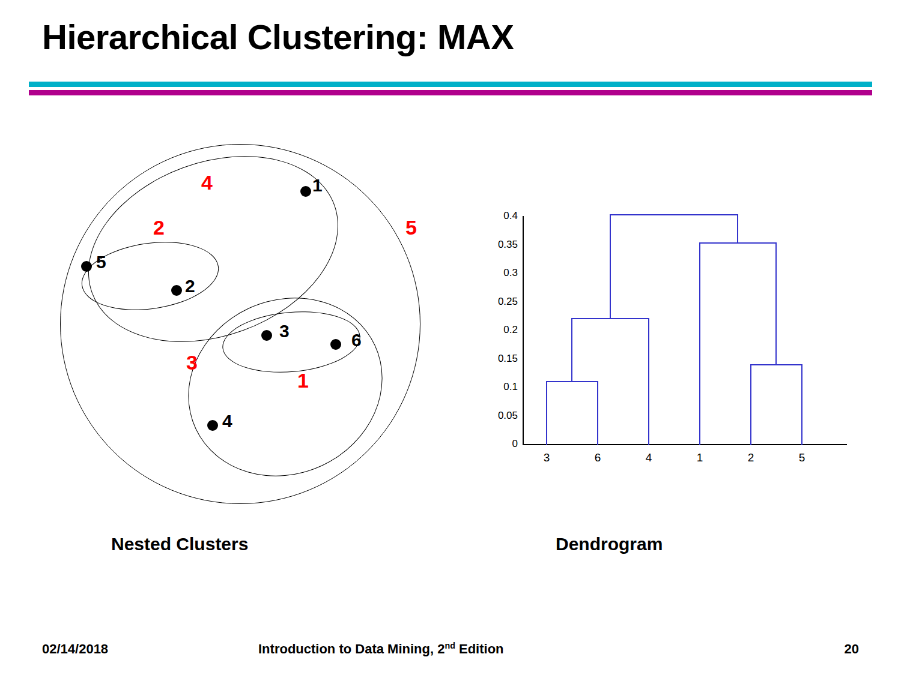Hierarchical Clustering: MAX
1
5
2
3
6
4
4
2
5
1
3
0.4
0.35
0.3
0.25
0.2
0.15
0.1
0.05
0
3
6
4
1
2
5
Nested Clusters
Dendrogram
02/14/2018
Introduction to Data Mining, 2nd Edition
20